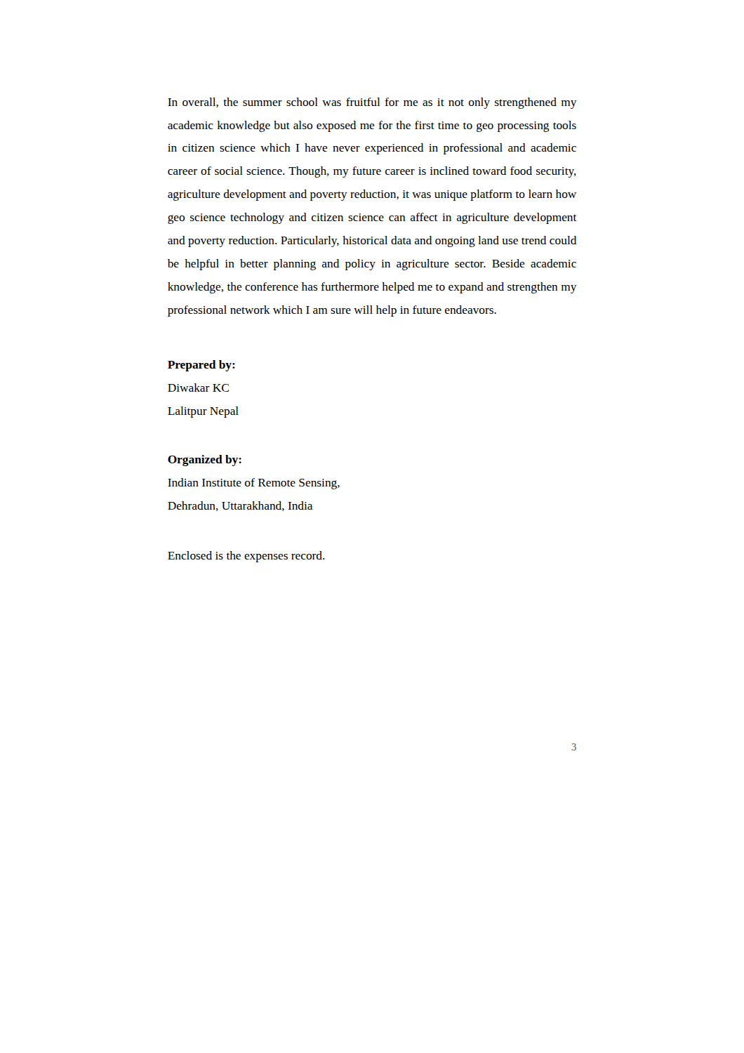In overall, the summer school was fruitful for me as it not only strengthened my academic knowledge but also exposed me for the first time to geo processing tools in citizen science which I have never experienced in professional and academic career of social science. Though, my future career is inclined toward food security, agriculture development and poverty reduction, it was unique platform to learn how geo science technology and citizen science can affect in agriculture development and poverty reduction. Particularly, historical data and ongoing land use trend could be helpful in better planning and policy in agriculture sector. Beside academic knowledge, the conference has furthermore helped me to expand and strengthen my professional network which I am sure will help in future endeavors.
Prepared by:
Diwakar KC
Lalitpur Nepal
Organized by:
Indian Institute of Remote Sensing,
Dehradun, Uttarakhand, India
Enclosed is the expenses record.
3